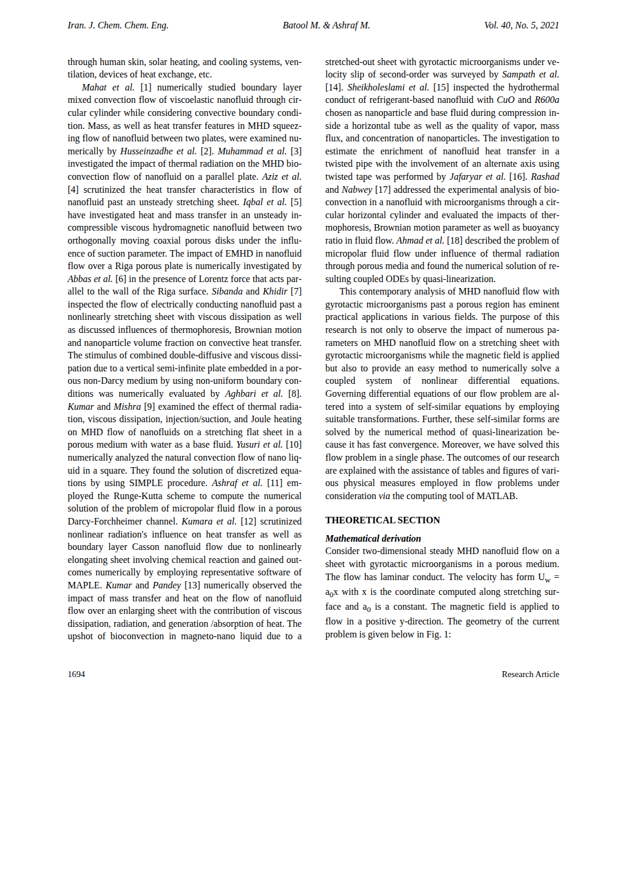Iran. J. Chem. Chem. Eng.
Batool M. & Ashraf M.
Vol. 40, No. 5, 2021
through human skin, solar heating, and cooling systems, ventilation, devices of heat exchange, etc.
Mahat et al. [1] numerically studied boundary layer mixed convection flow of viscoelastic nanofluid through circular cylinder while considering convective boundary condition. Mass, as well as heat transfer features in MHD squeezing flow of nanofluid between two plates, were examined numerically by Husseinzadhe et al. [2]. Muhammad et al. [3] investigated the impact of thermal radiation on the MHD bioconvection flow of nanofluid on a parallel plate. Aziz et al. [4] scrutinized the heat transfer characteristics in flow of nanofluid past an unsteady stretching sheet. Iqbal et al. [5] have investigated heat and mass transfer in an unsteady incompressible viscous hydromagnetic nanofluid between two orthogonally moving coaxial porous disks under the influence of suction parameter. The impact of EMHD in nanofluid flow over a Riga porous plate is numerically investigated by Abbas et al. [6] in the presence of Lorentz force that acts parallel to the wall of the Riga surface. Sibanda and Khidir [7] inspected the flow of electrically conducting nanofluid past a nonlinearly stretching sheet with viscous dissipation as well as discussed influences of thermophoresis, Brownian motion and nanoparticle volume fraction on convective heat transfer. The stimulus of combined double-diffusive and viscous dissipation due to a vertical semi-infinite plate embedded in a porous non-Darcy medium by using non-uniform boundary conditions was numerically evaluated by Aghbari et al. [8]. Kumar and Mishra [9] examined the effect of thermal radiation, viscous dissipation, injection/suction, and Joule heating on MHD flow of nanofluids on a stretching flat sheet in a porous medium with water as a base fluid. Yusuri et al. [10] numerically analyzed the natural convection flow of nano liquid in a square. They found the solution of discretized equations by using SIMPLE procedure. Ashraf et al. [11] employed the Runge-Kutta scheme to compute the numerical solution of the problem of micropolar fluid flow in a porous Darcy-Forchheimer channel. Kumara et al. [12] scrutinized nonlinear radiation's influence on heat transfer as well as boundary layer Casson nanofluid flow due to nonlinearly elongating sheet involving chemical reaction and gained outcomes numerically by employing representative software of MAPLE. Kumar and Pandey [13] numerically observed the impact of mass transfer and heat on the flow of nanofluid flow over an enlarging sheet with the contribution of viscous dissipation, radiation, and generation /absorption of heat. The upshot of bioconvection in magneto-nano liquid due to a stretched-out sheet with gyrotactic microorganisms under velocity slip of second-order was surveyed by Sampath et al. [14]. Sheikholeslami et al. [15] inspected the hydrothermal conduct of refrigerant-based nanofluid with CuO and R600a chosen as nanoparticle and base fluid during compression inside a horizontal tube as well as the quality of vapor, mass flux, and concentration of nanoparticles. The investigation to estimate the enrichment of nanofluid heat transfer in a twisted pipe with the involvement of an alternate axis using twisted tape was performed by Jafaryar et al. [16]. Rashad and Nabwey [17] addressed the experimental analysis of bioconvection in a nanofluid with microorganisms through a circular horizontal cylinder and evaluated the impacts of thermophoresis, Brownian motion parameter as well as buoyancy ratio in fluid flow. Ahmad et al. [18] described the problem of micropolar fluid flow under influence of thermal radiation through porous media and found the numerical solution of resulting coupled ODEs by quasi-linearization.
This contemporary analysis of MHD nanofluid flow with gyrotactic microorganisms past a porous region has eminent practical applications in various fields. The purpose of this research is not only to observe the impact of numerous parameters on MHD nanofluid flow on a stretching sheet with gyrotactic microorganisms while the magnetic field is applied but also to provide an easy method to numerically solve a coupled system of nonlinear differential equations. Governing differential equations of our flow problem are altered into a system of self-similar equations by employing suitable transformations. Further, these self-similar forms are solved by the numerical method of quasi-linearization because it has fast convergence. Moreover, we have solved this flow problem in a single phase. The outcomes of our research are explained with the assistance of tables and figures of various physical measures employed in flow problems under consideration via the computing tool of MATLAB.
THEORETICAL SECTION
Mathematical derivation
Consider two-dimensional steady MHD nanofluid flow on a sheet with gyrotactic microorganisms in a porous medium. The flow has laminar conduct. The velocity has form Uw = a0x with x is the coordinate computed along stretching surface and a0 is a constant. The magnetic field is applied to flow in a positive y-direction. The geometry of the current problem is given below in Fig. 1:
1694
Research Article